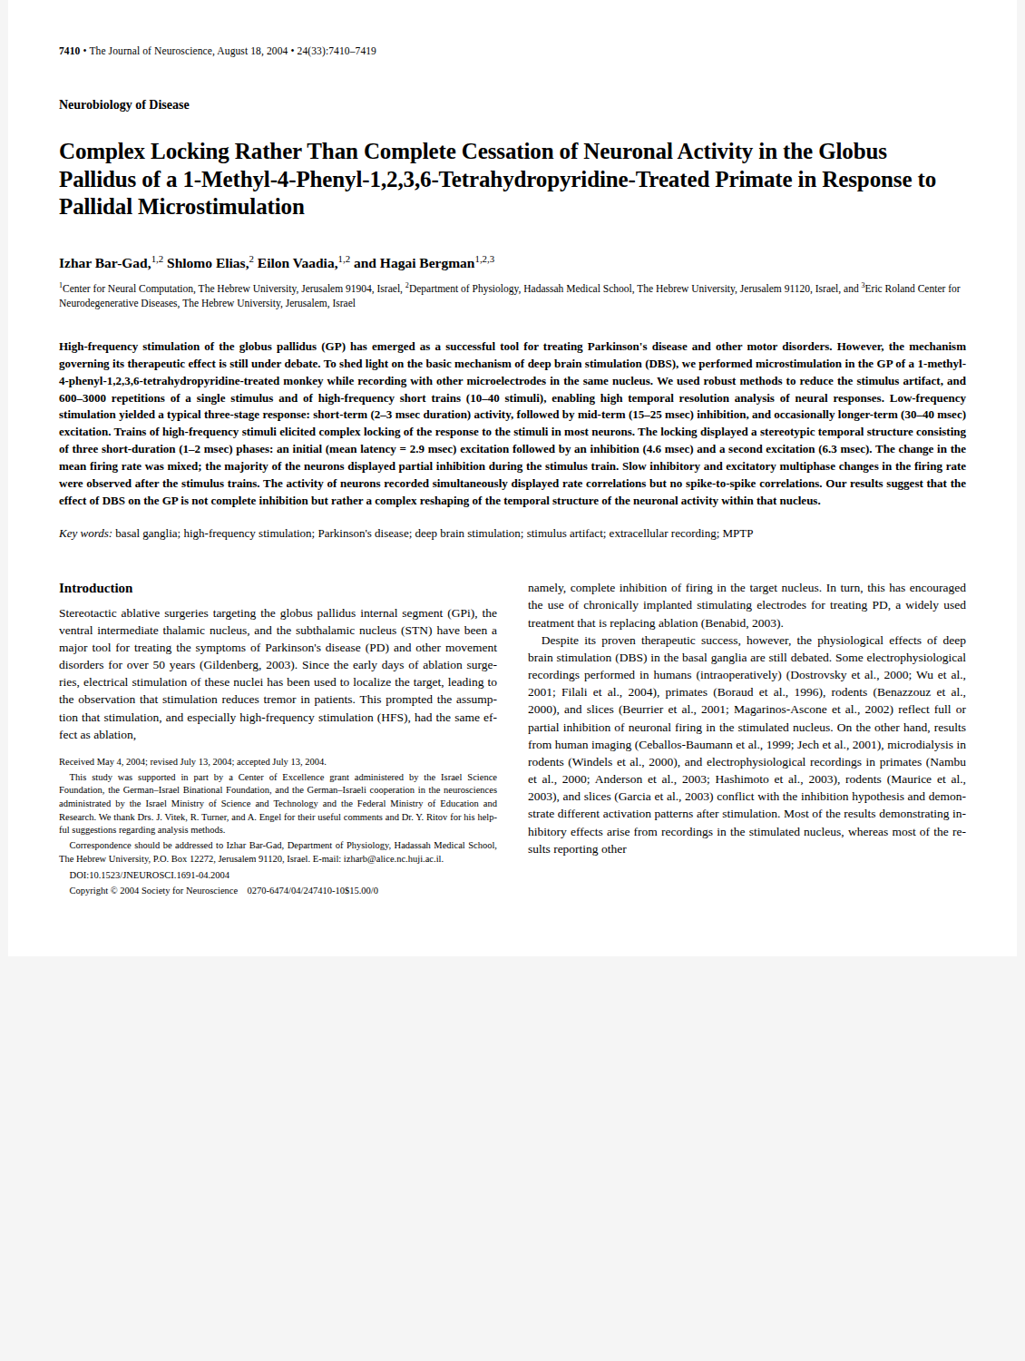7410 • The Journal of Neuroscience, August 18, 2004 • 24(33):7410–7419
Neurobiology of Disease
Complex Locking Rather Than Complete Cessation of Neuronal Activity in the Globus Pallidus of a 1-Methyl-4-Phenyl-1,2,3,6-Tetrahydropyridine-Treated Primate in Response to Pallidal Microstimulation
Izhar Bar-Gad,1,2 Shlomo Elias,2 Eilon Vaadia,1,2 and Hagai Bergman1,2,3
1Center for Neural Computation, The Hebrew University, Jerusalem 91904, Israel, 2Department of Physiology, Hadassah Medical School, The Hebrew University, Jerusalem 91120, Israel, and 3Eric Roland Center for Neurodegenerative Diseases, The Hebrew University, Jerusalem, Israel
High-frequency stimulation of the globus pallidus (GP) has emerged as a successful tool for treating Parkinson's disease and other motor disorders. However, the mechanism governing its therapeutic effect is still under debate. To shed light on the basic mechanism of deep brain stimulation (DBS), we performed microstimulation in the GP of a 1-methyl-4-phenyl-1,2,3,6-tetrahydropyridine-treated monkey while recording with other microelectrodes in the same nucleus. We used robust methods to reduce the stimulus artifact, and 600–3000 repetitions of a single stimulus and of high-frequency short trains (10–40 stimuli), enabling high temporal resolution analysis of neural responses. Low-frequency stimulation yielded a typical three-stage response: short-term (2–3 msec duration) activity, followed by mid-term (15–25 msec) inhibition, and occasionally longer-term (30–40 msec) excitation. Trains of high-frequency stimuli elicited complex locking of the response to the stimuli in most neurons. The locking displayed a stereotypic temporal structure consisting of three short-duration (1–2 msec) phases: an initial (mean latency = 2.9 msec) excitation followed by an inhibition (4.6 msec) and a second excitation (6.3 msec). The change in the mean firing rate was mixed; the majority of the neurons displayed partial inhibition during the stimulus train. Slow inhibitory and excitatory multiphase changes in the firing rate were observed after the stimulus trains. The activity of neurons recorded simultaneously displayed rate correlations but no spike-to-spike correlations. Our results suggest that the effect of DBS on the GP is not complete inhibition but rather a complex reshaping of the temporal structure of the neuronal activity within that nucleus.
Key words: basal ganglia; high-frequency stimulation; Parkinson's disease; deep brain stimulation; stimulus artifact; extracellular recording; MPTP
Introduction
Stereotactic ablative surgeries targeting the globus pallidus internal segment (GPi), the ventral intermediate thalamic nucleus, and the subthalamic nucleus (STN) have been a major tool for treating the symptoms of Parkinson's disease (PD) and other movement disorders for over 50 years (Gildenberg, 2003). Since the early days of ablation surgeries, electrical stimulation of these nuclei has been used to localize the target, leading to the observation that stimulation reduces tremor in patients. This prompted the assumption that stimulation, and especially high-frequency stimulation (HFS), had the same effect as ablation,
Received May 4, 2004; revised July 13, 2004; accepted July 13, 2004.
This study was supported in part by a Center of Excellence grant administered by the Israel Science Foundation, the German–Israel Binational Foundation, and the German–Israeli cooperation in the neurosciences administrated by the Israel Ministry of Science and Technology and the Federal Ministry of Education and Research. We thank Drs. J. Vitek, R. Turner, and A. Engel for their useful comments and Dr. Y. Ritov for his helpful suggestions regarding analysis methods.
Correspondence should be addressed to Izhar Bar-Gad, Department of Physiology, Hadassah Medical School, The Hebrew University, P.O. Box 12272, Jerusalem 91120, Israel. E-mail: izharb@alice.nc.huji.ac.il.
DOI:10.1523/JNEUROSCI.1691-04.2004
Copyright © 2004 Society for Neuroscience 0270-6474/04/247410-10$15.00/0
namely, complete inhibition of firing in the target nucleus. In turn, this has encouraged the use of chronically implanted stimulating electrodes for treating PD, a widely used treatment that is replacing ablation (Benabid, 2003).
Despite its proven therapeutic success, however, the physiological effects of deep brain stimulation (DBS) in the basal ganglia are still debated. Some electrophysiological recordings performed in humans (intraoperatively) (Dostrovsky et al., 2000; Wu et al., 2001; Filali et al., 2004), primates (Boraud et al., 1996), rodents (Benazzouz et al., 2000), and slices (Beurrier et al., 2001; Magarinos-Ascone et al., 2002) reflect full or partial inhibition of neuronal firing in the stimulated nucleus. On the other hand, results from human imaging (Ceballos-Baumann et al., 1999; Jech et al., 2001), microdialysis in rodents (Windels et al., 2000), and electrophysiological recordings in primates (Nambu et al., 2000; Anderson et al., 2003; Hashimoto et al., 2003), rodents (Maurice et al., 2003), and slices (Garcia et al., 2003) conflict with the inhibition hypothesis and demonstrate different activation patterns after stimulation. Most of the results demonstrating inhibitory effects arise from recordings in the stimulated nucleus, whereas most of the results reporting other